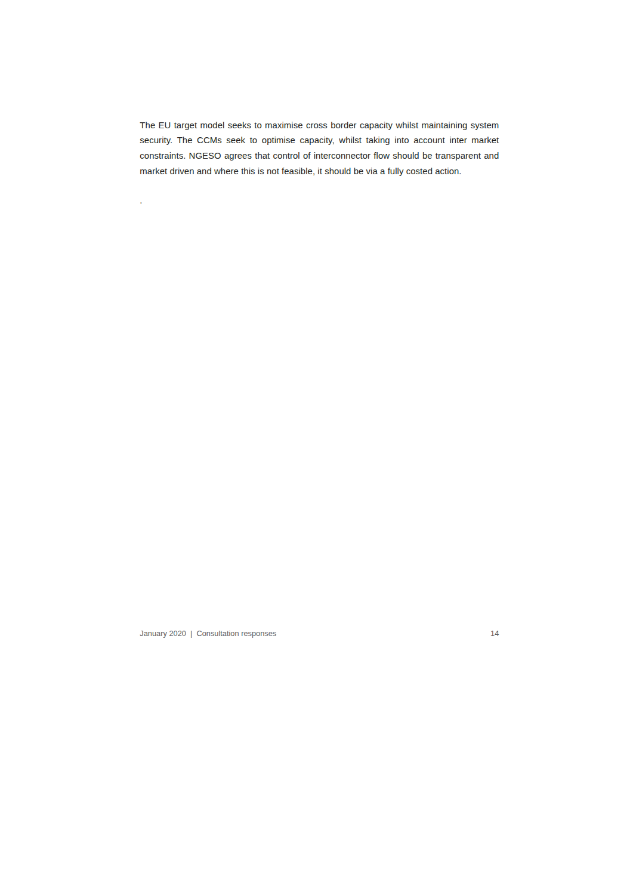The EU target model seeks to maximise cross border capacity whilst maintaining system security. The CCMs seek to optimise capacity, whilst taking into account inter market constraints. NGESO agrees that control of interconnector flow should be transparent and market driven and where this is not feasible, it should be via a fully costed action.
.
January 2020 | Consultation responses 14